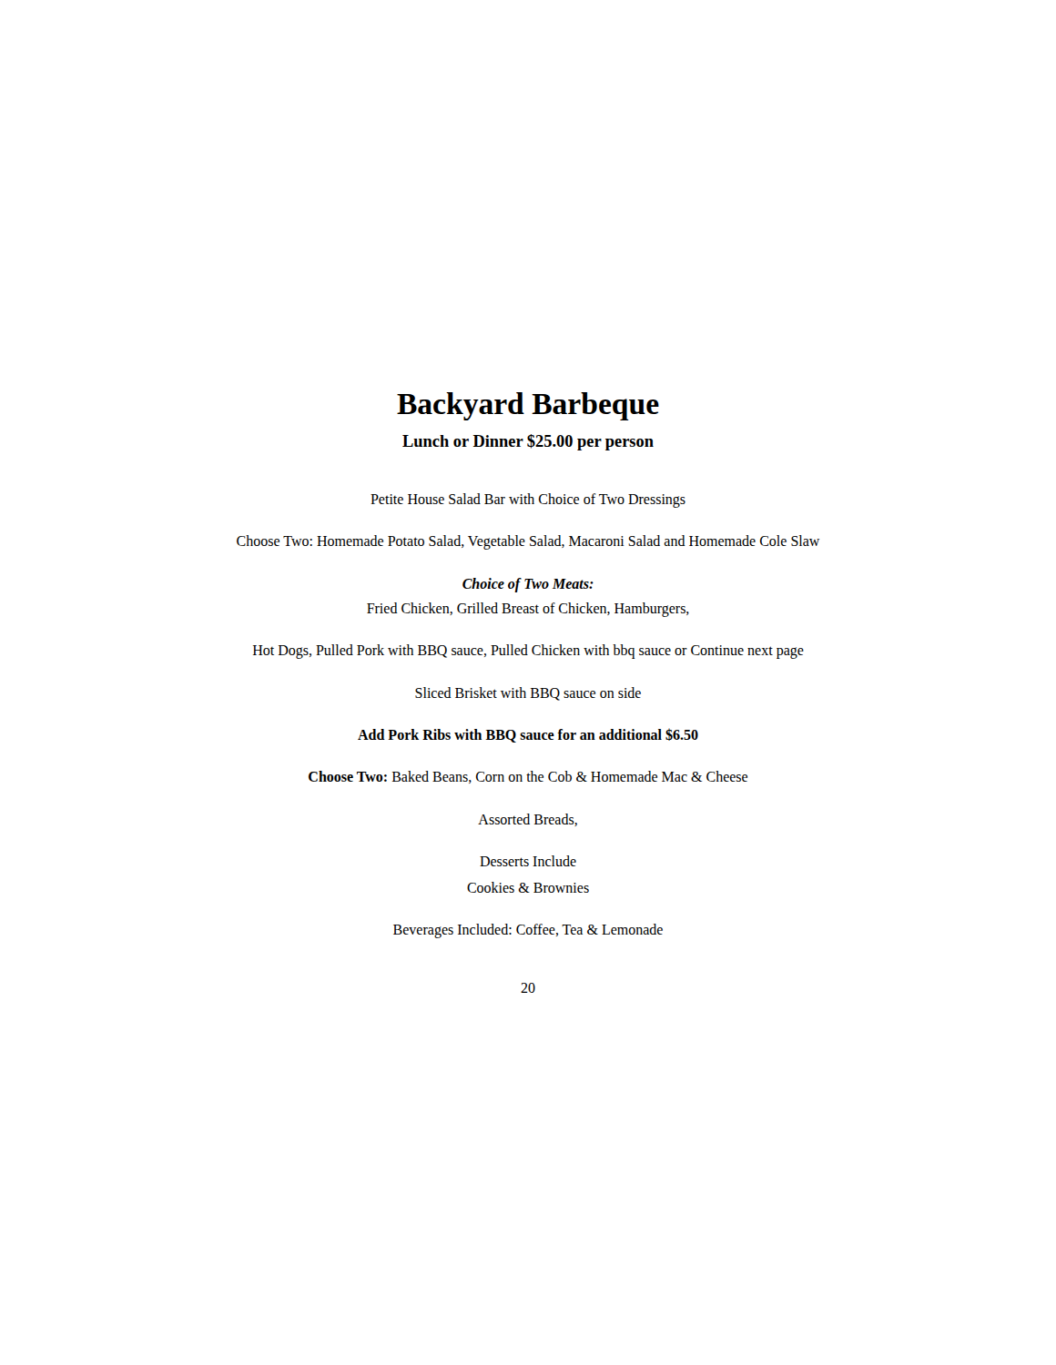Backyard Barbeque
Lunch or Dinner $25.00 per person
Petite House Salad Bar with Choice of Two Dressings
Choose Two: Homemade Potato Salad, Vegetable Salad, Macaroni Salad and Homemade Cole Slaw
Choice of Two Meats:
Fried Chicken, Grilled Breast of Chicken, Hamburgers,
Hot Dogs, Pulled Pork with BBQ sauce, Pulled Chicken with bbq sauce or Continue next page
Sliced Brisket with BBQ sauce on side
Add Pork Ribs with BBQ sauce for an additional $6.50
Choose Two: Baked Beans, Corn on the Cob & Homemade Mac & Cheese
Assorted Breads,
Desserts Include
Cookies & Brownies
Beverages Included: Coffee, Tea & Lemonade
20